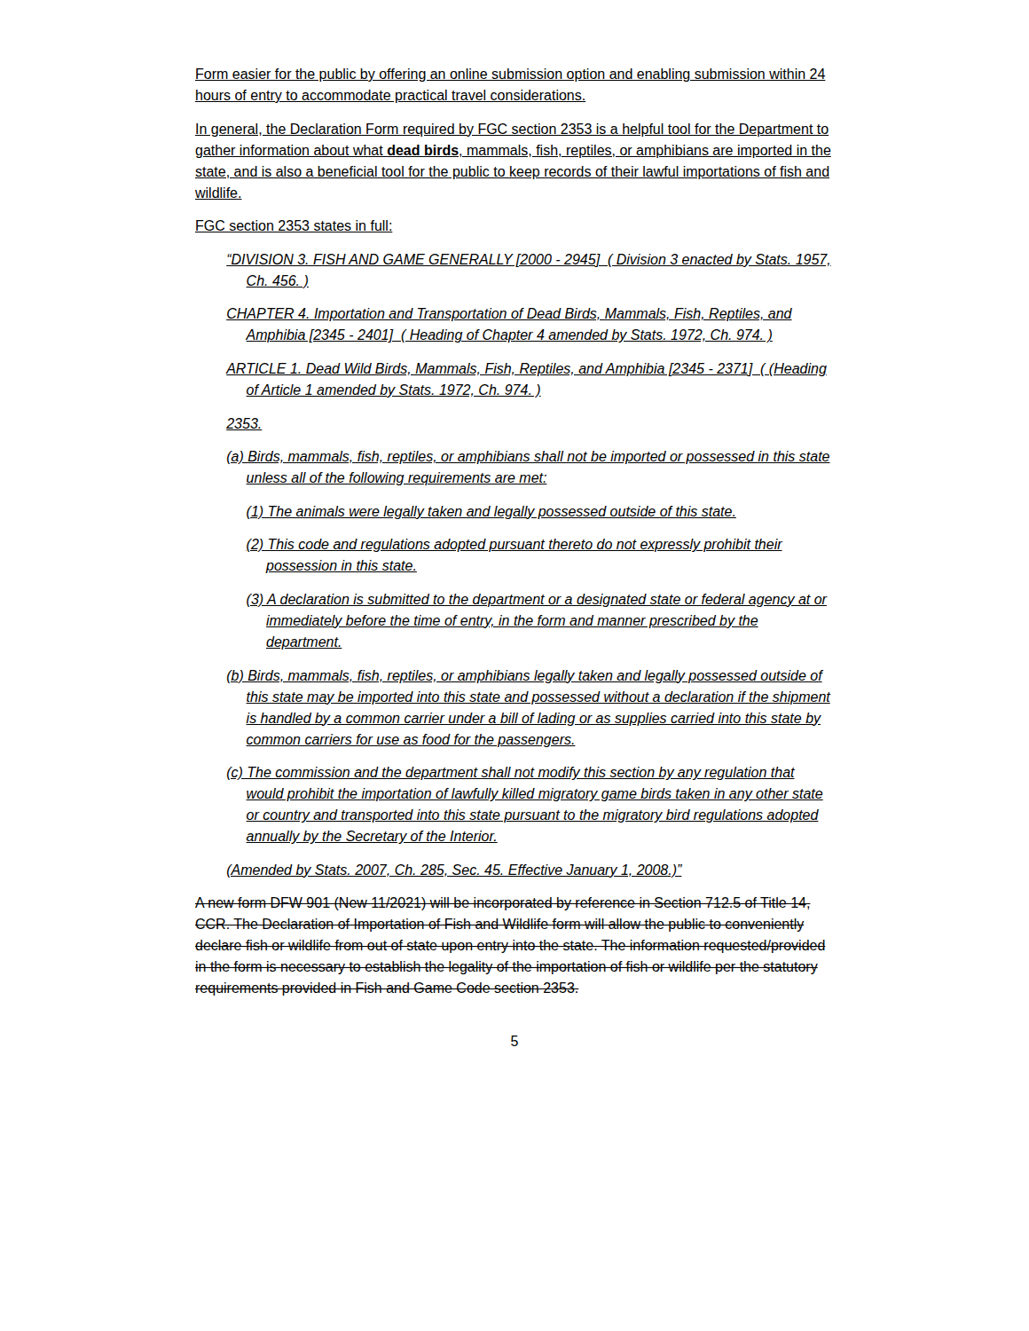Form easier for the public by offering an online submission option and enabling submission within 24 hours of entry to accommodate practical travel considerations.
In general, the Declaration Form required by FGC section 2353 is a helpful tool for the Department to gather information about what dead birds, mammals, fish, reptiles, or amphibians are imported in the state, and is also a beneficial tool for the public to keep records of their lawful importations of fish and wildlife.
FGC section 2353 states in full:
“DIVISION 3. FISH AND GAME GENERALLY [2000 - 2945] ( Division 3 enacted by Stats. 1957, Ch. 456. )
CHAPTER 4. Importation and Transportation of Dead Birds, Mammals, Fish, Reptiles, and Amphibia [2345 - 2401] ( Heading of Chapter 4 amended by Stats. 1972, Ch. 974. )
ARTICLE 1. Dead Wild Birds, Mammals, Fish, Reptiles, and Amphibia [2345 - 2371] ( (Heading of Article 1 amended by Stats. 1972, Ch. 974. )
2353.
(a) Birds, mammals, fish, reptiles, or amphibians shall not be imported or possessed in this state unless all of the following requirements are met:
(1) The animals were legally taken and legally possessed outside of this state.
(2) This code and regulations adopted pursuant thereto do not expressly prohibit their possession in this state.
(3) A declaration is submitted to the department or a designated state or federal agency at or immediately before the time of entry, in the form and manner prescribed by the department.
(b) Birds, mammals, fish, reptiles, or amphibians legally taken and legally possessed outside of this state may be imported into this state and possessed without a declaration if the shipment is handled by a common carrier under a bill of lading or as supplies carried into this state by common carriers for use as food for the passengers.
(c) The commission and the department shall not modify this section by any regulation that would prohibit the importation of lawfully killed migratory game birds taken in any other state or country and transported into this state pursuant to the migratory bird regulations adopted annually by the Secretary of the Interior.
(Amended by Stats. 2007, Ch. 285, Sec. 45. Effective January 1, 2008.)”
A new form DFW 901 (New 11/2021) will be incorporated by reference in Section 712.5 of Title 14, CCR. The Declaration of Importation of Fish and Wildlife form will allow the public to conveniently declare fish or wildlife from out of state upon entry into the state. The information requested/provided in the form is necessary to establish the legality of the importation of fish or wildlife per the statutory requirements provided in Fish and Game Code section 2353.
5